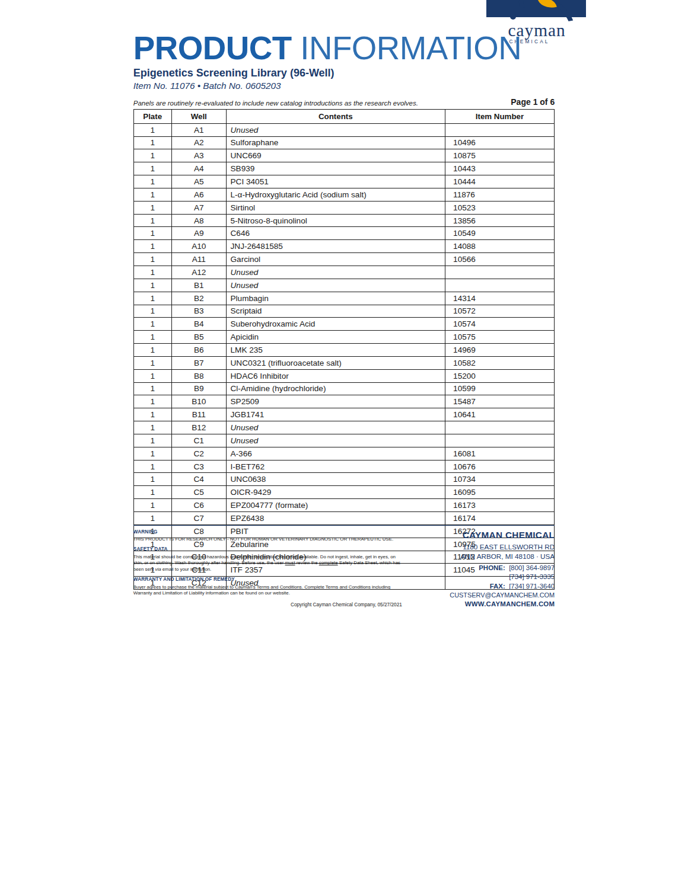cayman
CHEMICAL
PRODUCT INFORMATION
Epigenetics Screening Library (96-Well)
Item No. 11076 • Batch No. 0605203
Panels are routinely re-evaluated to include new catalog introductions as the research evolves.
Page 1 of 6
| Plate | Well | Contents | Item Number |
| --- | --- | --- | --- |
| 1 | A1 | Unused | |
| 1 | A2 | Sulforaphane | 10496 |
| 1 | A3 | UNC669 | 10875 |
| 1 | A4 | SB939 | 10443 |
| 1 | A5 | PCI 34051 | 10444 |
| 1 | A6 | L-α-Hydroxyglutaric Acid (sodium salt) | 11876 |
| 1 | A7 | Sirtinol | 10523 |
| 1 | A8 | 5-Nitroso-8-quinolinol | 13856 |
| 1 | A9 | C646 | 10549 |
| 1 | A10 | JNJ-26481585 | 14088 |
| 1 | A11 | Garcinol | 10566 |
| 1 | A12 | Unused | |
| 1 | B1 | Unused | |
| 1 | B2 | Plumbagin | 14314 |
| 1 | B3 | Scriptaid | 10572 |
| 1 | B4 | Suberohydroxamic Acid | 10574 |
| 1 | B5 | Apicidin | 10575 |
| 1 | B6 | LMK 235 | 14969 |
| 1 | B7 | UNC0321 (trifluoroacetate salt) | 10582 |
| 1 | B8 | HDAC6 Inhibitor | 15200 |
| 1 | B9 | Cl-Amidine (hydrochloride) | 10599 |
| 1 | B10 | SP2509 | 15487 |
| 1 | B11 | JGB1741 | 10641 |
| 1 | B12 | Unused | |
| 1 | C1 | Unused | |
| 1 | C2 | A-366 | 16081 |
| 1 | C3 | I-BET762 | 10676 |
| 1 | C4 | UNC0638 | 10734 |
| 1 | C5 | OICR-9429 | 16095 |
| 1 | C6 | EPZ004777 (formate) | 16173 |
| 1 | C7 | EPZ6438 | 16174 |
| 1 | C8 | PBIT | 16272 |
| 1 | C9 | Zebularine | 10975 |
| 1 | C10 | Delphinidin (chloride) | 11012 |
| 1 | C11 | ITF 2357 | 11045 |
| 1 | C12 | Unused | |
Warning
THIS PRODUCT IS FOR RESEARCH ONLY - NOT FOR HUMAN OR VETERINARY DIAGNOSTIC OR THERAPEUTIC USE.
Safety Data
This material should be considered hazardous until further information becomes available. Do not ingest, inhale, get in eyes, on skin, or on clothing. Wash thoroughly after handling. Before use, the user must review the complete Safety Data Sheet, which has been sent via email to your institution.
Warranty and Limitation of Remedy
Buyer agrees to purchase the material subject to Cayman's Terms and Conditions. Complete Terms and Conditions including Warranty and Limitation of Liability information can be found on our website.
Copyright Cayman Chemical Company, 05/27/2021
CAYMAN CHEMICAL
1180 EAST ELLSWORTH RD
ANN ARBOR, MI 48108 · USA
PHONE: [800] 364-9897
[734] 971-3335
FAX: [734] 971-3640
CUSTSERV@CAYMANCHEM.COM
WWW.CAYMANCHEM.COM